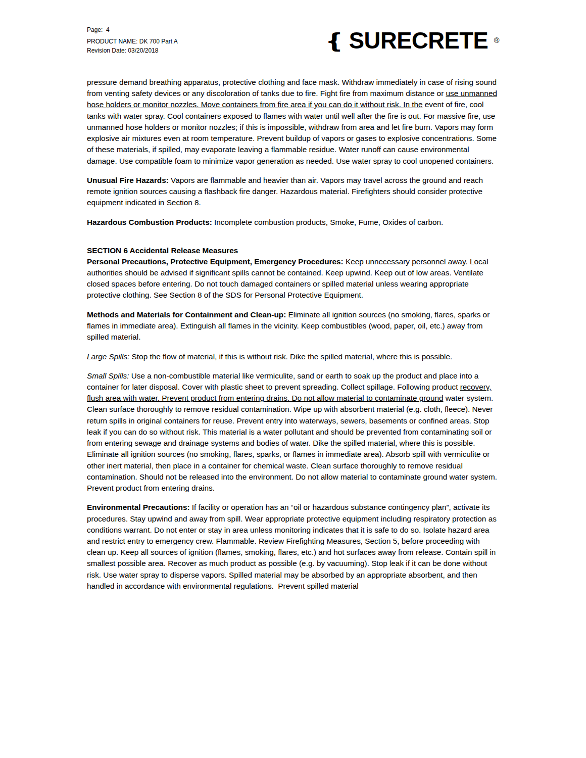Page: 4
PRODUCT NAME: DK 700 Part A
Revision Date: 03/20/2018
❴SURECRETE®
pressure demand breathing apparatus, protective clothing and face mask. Withdraw immediately in case of rising sound from venting safety devices or any discoloration of tanks due to fire. Fight fire from maximum distance or use unmanned hose holders or monitor nozzles. Move containers from fire area if you can do it without risk. In the event of fire, cool tanks with water spray. Cool containers exposed to flames with water until well after the fire is out. For massive fire, use unmanned hose holders or monitor nozzles; if this is impossible, withdraw from area and let fire burn. Vapors may form explosive air mixtures even at room temperature. Prevent buildup of vapors or gases to explosive concentrations. Some of these materials, if spilled, may evaporate leaving a flammable residue. Water runoff can cause environmental damage. Use compatible foam to minimize vapor generation as needed. Use water spray to cool unopened containers.
Unusual Fire Hazards: Vapors are flammable and heavier than air. Vapors may travel across the ground and reach remote ignition sources causing a flashback fire danger. Hazardous material. Firefighters should consider protective equipment indicated in Section 8.
Hazardous Combustion Products: Incomplete combustion products, Smoke, Fume, Oxides of carbon.
SECTION 6 Accidental Release Measures
Personal Precautions, Protective Equipment, Emergency Procedures: Keep unnecessary personnel away. Local authorities should be advised if significant spills cannot be contained. Keep upwind. Keep out of low areas. Ventilate closed spaces before entering. Do not touch damaged containers or spilled material unless wearing appropriate protective clothing. See Section 8 of the SDS for Personal Protective Equipment.
Methods and Materials for Containment and Clean-up: Eliminate all ignition sources (no smoking, flares, sparks or flames in immediate area). Extinguish all flames in the vicinity. Keep combustibles (wood, paper, oil, etc.) away from spilled material.
Large Spills: Stop the flow of material, if this is without risk. Dike the spilled material, where this is possible.
Small Spills: Use a non-combustible material like vermiculite, sand or earth to soak up the product and place into a container for later disposal. Cover with plastic sheet to prevent spreading. Collect spillage. Following product recovery, flush area with water. Prevent product from entering drains. Do not allow material to contaminate ground water system. Clean surface thoroughly to remove residual contamination. Wipe up with absorbent material (e.g. cloth, fleece). Never return spills in original containers for reuse. Prevent entry into waterways, sewers, basements or confined areas. Stop leak if you can do so without risk. This material is a water pollutant and should be prevented from contaminating soil or from entering sewage and drainage systems and bodies of water. Dike the spilled material, where this is possible. Eliminate all ignition sources (no smoking, flares, sparks, or flames in immediate area). Absorb spill with vermiculite or other inert material, then place in a container for chemical waste. Clean surface thoroughly to remove residual contamination. Should not be released into the environment. Do not allow material to contaminate ground water system. Prevent product from entering drains.
Environmental Precautions: If facility or operation has an “oil or hazardous substance contingency plan”, activate its procedures. Stay upwind and away from spill. Wear appropriate protective equipment including respiratory protection as conditions warrant. Do not enter or stay in area unless monitoring indicates that it is safe to do so. Isolate hazard area and restrict entry to emergency crew. Flammable. Review Firefighting Measures, Section 5, before proceeding with clean up. Keep all sources of ignition (flames, smoking, flares, etc.) and hot surfaces away from release. Contain spill in smallest possible area. Recover as much product as possible (e.g. by vacuuming). Stop leak if it can be done without risk. Use water spray to disperse vapors. Spilled material may be absorbed by an appropriate absorbent, and then handled in accordance with environmental regulations. Prevent spilled material